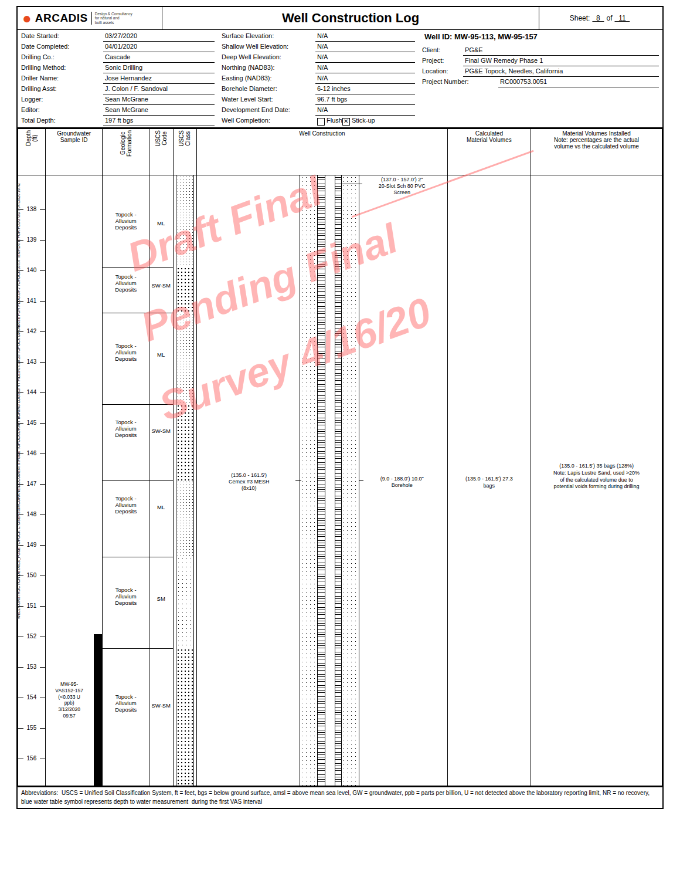●
ARCADIS
Design & Consultancy
for natural and
built assets
Well Construction Log
Sheet: 8 of 11
Date Started:
03/27/2020
Date Completed:
04/01/2020
Drilling Co.:
Cascade
Drilling Method:
Sonic Drilling
Driller Name:
Jose Hernandez
Drilling Asst:
J. Colon / F. Sandoval
Logger:
Sean McGrane
Editor:
Sean McGrane
Total Depth:
197 ft bgs
Surface Elevation:
N/A
Shallow Well Elevation:
N/A
Deep Well Elevation:
N/A
Northing (NAD83):
N/A
Easting (NAD83):
N/A
Borehole Diameter:
6-12 inches
Water Level Start:
96.7 ft bgs
Development End Date:
N/A
Well Completion:
Flush✕Stick-up
Well ID: MW-95-113, MW-95-157
Client:
PG&E
Project:
Final GW Remedy Phase 1
Location:
PG&E Topock, Needles, California
Project Number:
RC000753.0051
| Depth (ft) | Groundwater Sample ID | Geologic Formation | USCS Code | USCS Class | Well Construction | Calculated Material Volumes | Material Volumes Installed Note: percentages are the actual volume vs the calculated volume |
| --- | --- | --- | --- | --- | --- | --- | --- |
| 138 139 140 141 142 143 144 145 146 147 148 149 150 151 152 153 154 155 156 | MW-95- VAS152-157 (<0.033 U ppb) 3/12/2020 09:57 | Topock - Alluvium Deposits Topock - Alluvium Deposits Topock - Alluvium Deposits Topock - Alluvium Deposits Topock - Alluvium Deposits Topock - Alluvium Deposits Topock - Alluvium Deposits | ML SW-SM ML SW-SM ML SM SW-SM | | (137.0 - 157.0') 2" 20-Slot Sch 80 PVC Screen (9.0 - 188.0') 10.0" Borehole (135.0 - 161.5') Cemex #3 MESH (8x10) | (135.0 - 161.5') 27.3 bags | (135.0 - 161.5') 35 bags (128%) Note: Lapis Lustre Sand, used >20% of the calculated volume due to potential voids forming during drilling |
Abbreviations: USCS = Unified Soil Classification System, ft = feet, bgs = below ground surface, amsl = above mean sea level, GW = groundwater, ppb = parts per billion, U = not detected above the laboratory reporting limit, NR = no recovery, blue water table symbol represents depth to water measurement during the first VAS interval
WELL CONSTRUCTION DETAILS_PG&E TOPOCK C:\USERS\SMCGRANE\DOCUMENTS\PG&E TOPOCK\DRAFT BORING LOGS\GINT FILES\04.16.20\TOPOCK DATABASE FOR PLOG.GPJ TOPOCK DATA TEMPLATE FOR PLOG.GDT 04/16/20 16:42
Draft Final
Pending Final
Survey 4/16/20